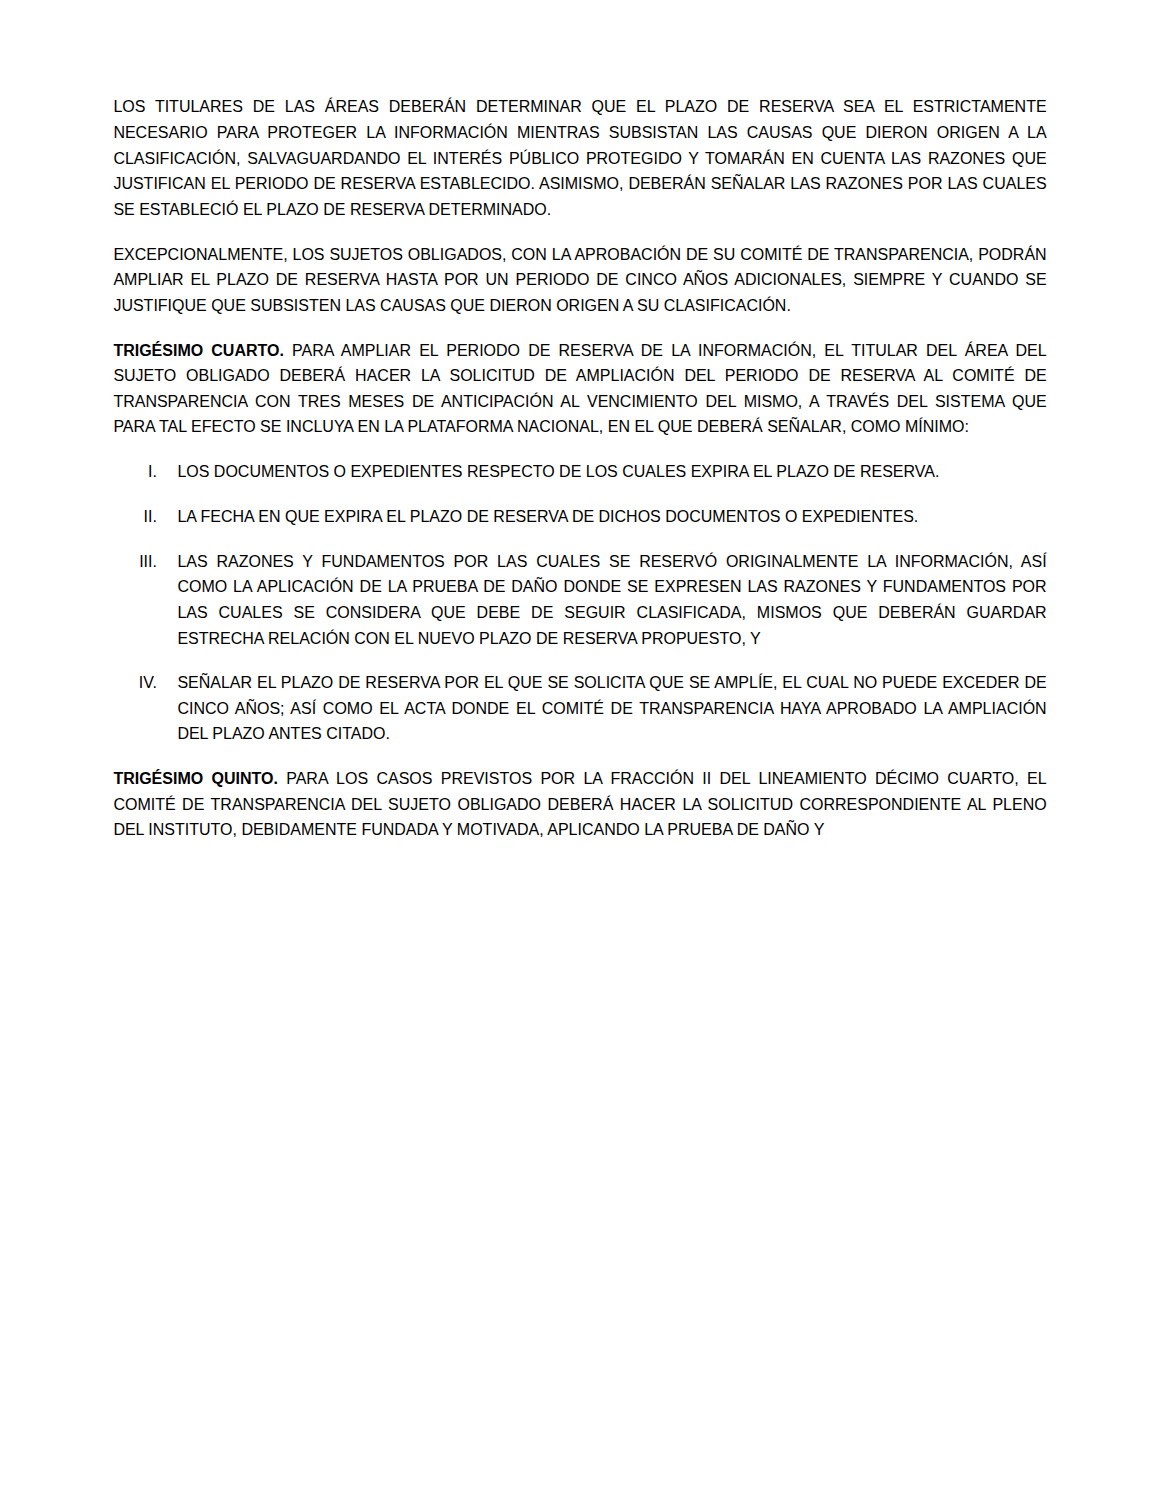LOS TITULARES DE LAS ÁREAS DEBERÁN DETERMINAR QUE EL PLAZO DE RESERVA SEA EL ESTRICTAMENTE NECESARIO PARA PROTEGER LA INFORMACIÓN MIENTRAS SUBSISTAN LAS CAUSAS QUE DIERON ORIGEN A LA CLASIFICACIÓN, SALVAGUARDANDO EL INTERÉS PÚBLICO PROTEGIDO Y TOMARÁN EN CUENTA LAS RAZONES QUE JUSTIFICAN EL PERIODO DE RESERVA ESTABLECIDO. ASIMISMO, DEBERÁN SEÑALAR LAS RAZONES POR LAS CUALES SE ESTABLECIÓ EL PLAZO DE RESERVA DETERMINADO.
EXCEPCIONALMENTE, LOS SUJETOS OBLIGADOS, CON LA APROBACIÓN DE SU COMITÉ DE TRANSPARENCIA, PODRÁN AMPLIAR EL PLAZO DE RESERVA HASTA POR UN PERIODO DE CINCO AÑOS ADICIONALES, SIEMPRE Y CUANDO SE JUSTIFIQUE QUE SUBSISTEN LAS CAUSAS QUE DIERON ORIGEN A SU CLASIFICACIÓN.
TRIGÉSIMO CUARTO. PARA AMPLIAR EL PERIODO DE RESERVA DE LA INFORMACIÓN, EL TITULAR DEL ÁREA DEL SUJETO OBLIGADO DEBERÁ HACER LA SOLICITUD DE AMPLIACIÓN DEL PERIODO DE RESERVA AL COMITÉ DE TRANSPARENCIA CON TRES MESES DE ANTICIPACIÓN AL VENCIMIENTO DEL MISMO, A TRAVÉS DEL SISTEMA QUE PARA TAL EFECTO SE INCLUYA EN LA PLATAFORMA NACIONAL, EN EL QUE DEBERÁ SEÑALAR, COMO MÍNIMO:
LOS DOCUMENTOS O EXPEDIENTES RESPECTO DE LOS CUALES EXPIRA EL PLAZO DE RESERVA.
LA FECHA EN QUE EXPIRA EL PLAZO DE RESERVA DE DICHOS DOCUMENTOS O EXPEDIENTES.
LAS RAZONES Y FUNDAMENTOS POR LAS CUALES SE RESERVÓ ORIGINALMENTE LA INFORMACIÓN, ASÍ COMO LA APLICACIÓN DE LA PRUEBA DE DAÑO DONDE SE EXPRESEN LAS RAZONES Y FUNDAMENTOS POR LAS CUALES SE CONSIDERA QUE DEBE DE SEGUIR CLASIFICADA, MISMOS QUE DEBERÁN GUARDAR ESTRECHA RELACIÓN CON EL NUEVO PLAZO DE RESERVA PROPUESTO, Y
SEÑALAR EL PLAZO DE RESERVA POR EL QUE SE SOLICITA QUE SE AMPLÍE, EL CUAL NO PUEDE EXCEDER DE CINCO AÑOS; ASÍ COMO EL ACTA DONDE EL COMITÉ DE TRANSPARENCIA HAYA APROBADO LA AMPLIACIÓN DEL PLAZO ANTES CITADO.
TRIGÉSIMO QUINTO. PARA LOS CASOS PREVISTOS POR LA FRACCIÓN II DEL LINEAMIENTO DÉCIMO CUARTO, EL COMITÉ DE TRANSPARENCIA DEL SUJETO OBLIGADO DEBERÁ HACER LA SOLICITUD CORRESPONDIENTE AL PLENO DEL INSTITUTO, DEBIDAMENTE FUNDADA Y MOTIVADA, APLICANDO LA PRUEBA DE DAÑO Y